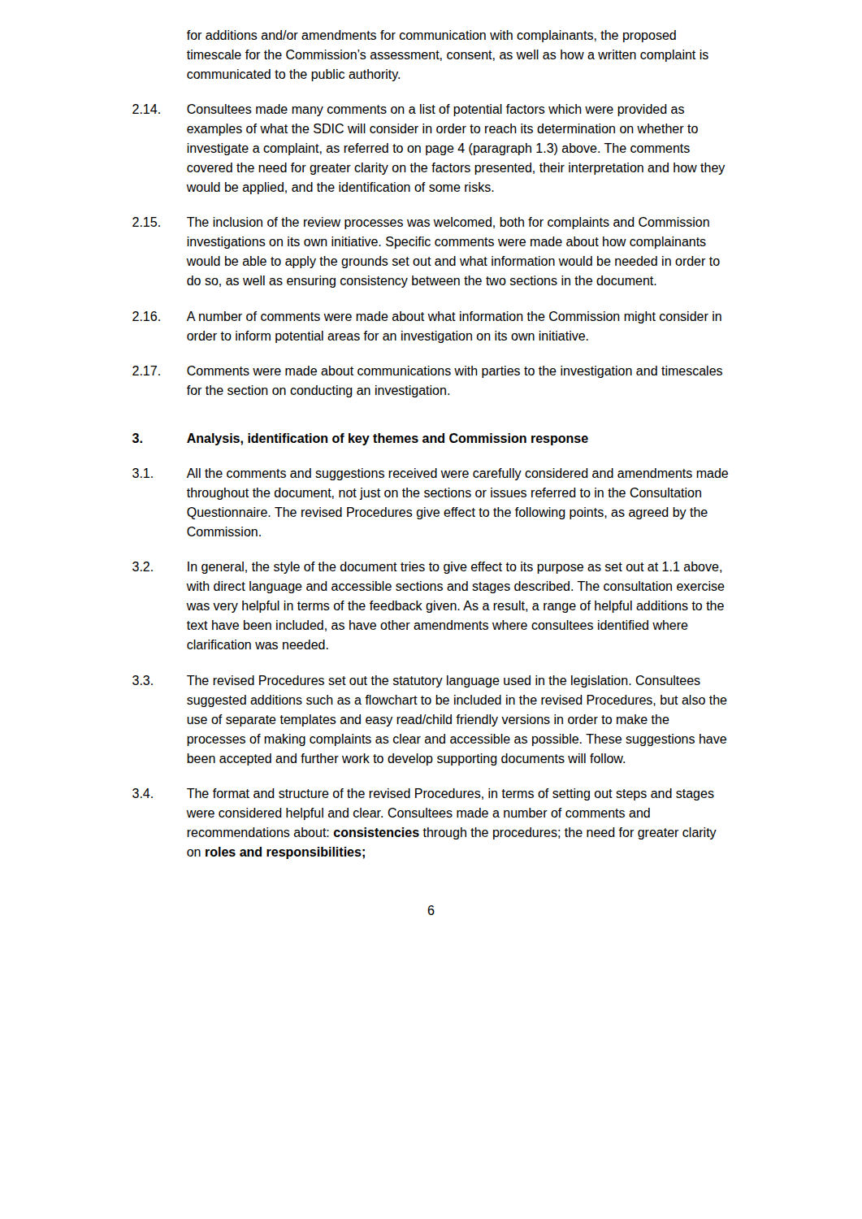for additions and/or amendments for communication with complainants, the proposed timescale for the Commission’s assessment, consent, as well as how a written complaint is communicated to the public authority.
2.14. Consultees made many comments on a list of potential factors which were provided as examples of what the SDIC will consider in order to reach its determination on whether to investigate a complaint, as referred to on page 4 (paragraph 1.3) above. The comments covered the need for greater clarity on the factors presented, their interpretation and how they would be applied, and the identification of some risks.
2.15. The inclusion of the review processes was welcomed, both for complaints and Commission investigations on its own initiative. Specific comments were made about how complainants would be able to apply the grounds set out and what information would be needed in order to do so, as well as ensuring consistency between the two sections in the document.
2.16. A number of comments were made about what information the Commission might consider in order to inform potential areas for an investigation on its own initiative.
2.17. Comments were made about communications with parties to the investigation and timescales for the section on conducting an investigation.
3. Analysis, identification of key themes and Commission response
3.1. All the comments and suggestions received were carefully considered and amendments made throughout the document, not just on the sections or issues referred to in the Consultation Questionnaire. The revised Procedures give effect to the following points, as agreed by the Commission.
3.2. In general, the style of the document tries to give effect to its purpose as set out at 1.1 above, with direct language and accessible sections and stages described. The consultation exercise was very helpful in terms of the feedback given. As a result, a range of helpful additions to the text have been included, as have other amendments where consultees identified where clarification was needed.
3.3. The revised Procedures set out the statutory language used in the legislation. Consultees suggested additions such as a flowchart to be included in the revised Procedures, but also the use of separate templates and easy read/child friendly versions in order to make the processes of making complaints as clear and accessible as possible. These suggestions have been accepted and further work to develop supporting documents will follow.
3.4. The format and structure of the revised Procedures, in terms of setting out steps and stages were considered helpful and clear. Consultees made a number of comments and recommendations about: consistencies through the procedures; the need for greater clarity on roles and responsibilities;
6